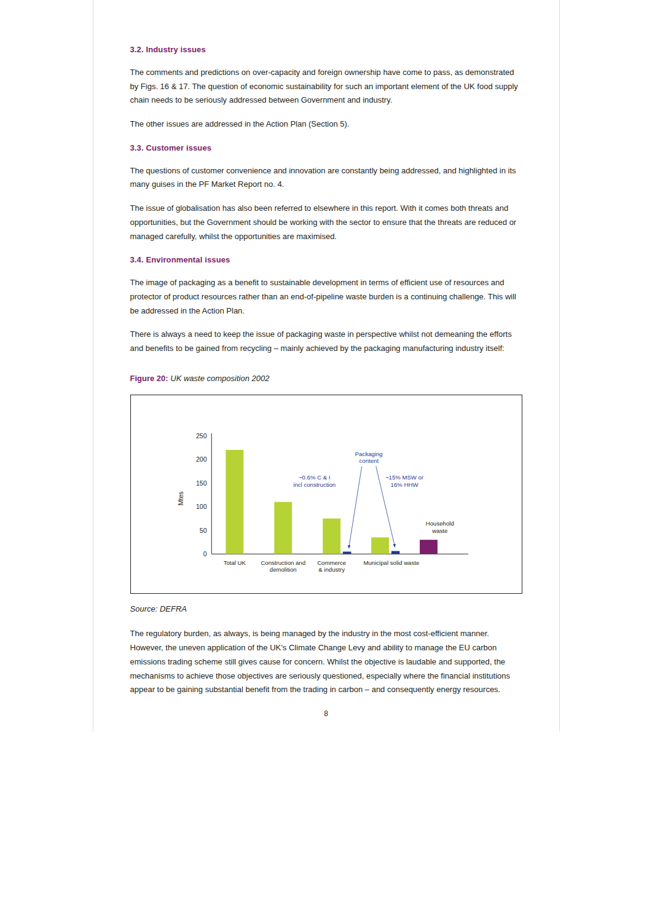3.2. Industry issues
The comments and predictions on over-capacity and foreign ownership have come to pass, as demonstrated by Figs. 16 & 17. The question of economic sustainability for such an important element of the UK food supply chain needs to be seriously addressed between Government and industry.
The other issues are addressed in the Action Plan (Section 5).
3.3. Customer issues
The questions of customer convenience and innovation are constantly being addressed, and highlighted in its many guises in the PF Market Report no. 4.
The issue of globalisation has also been referred to elsewhere in this report. With it comes both threats and opportunities, but the Government should be working with the sector to ensure that the threats are reduced or managed carefully, whilst the opportunities are maximised.
3.4. Environmental issues
The image of packaging as a benefit to sustainable development in terms of efficient use of resources and protector of product resources rather than an end-of-pipeline waste burden is a continuing challenge. This will be addressed in the Action Plan.
There is always a need to keep the issue of packaging waste in perspective whilst not demeaning the efforts and benefits to be gained from recycling – mainly achieved by the packaging manufacturing industry itself:
Figure 20: UK waste composition 2002
Mtes 250 200 150 100 50 0 Packaging content ~0.6% C & I incl construction ~15% MSW or 16% HHW Household waste Total UK Construction and demolition Commerce & industry Municipal solid waste
Source: DEFRA
The regulatory burden, as always, is being managed by the industry in the most cost-efficient manner. However, the uneven application of the UK’s Climate Change Levy and ability to manage the EU carbon emissions trading scheme still gives cause for concern. Whilst the objective is laudable and supported, the mechanisms to achieve those objectives are seriously questioned, especially where the financial institutions appear to be gaining substantial benefit from the trading in carbon – and consequently energy resources.
8